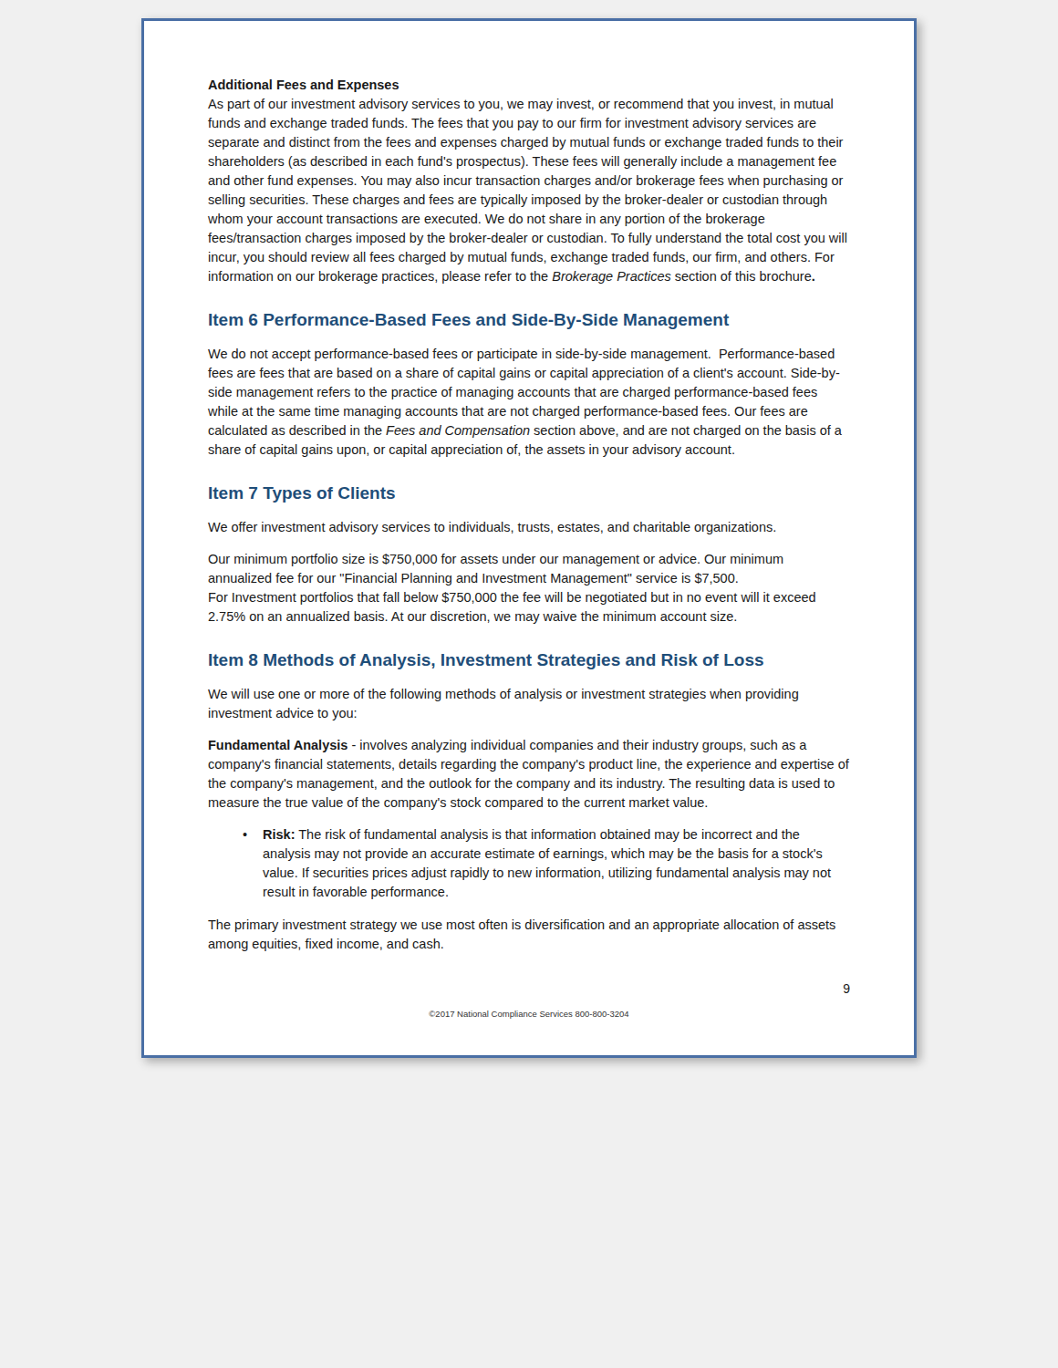Additional Fees and Expenses
As part of our investment advisory services to you, we may invest, or recommend that you invest, in mutual funds and exchange traded funds. The fees that you pay to our firm for investment advisory services are separate and distinct from the fees and expenses charged by mutual funds or exchange traded funds to their shareholders (as described in each fund's prospectus). These fees will generally include a management fee and other fund expenses. You may also incur transaction charges and/or brokerage fees when purchasing or selling securities. These charges and fees are typically imposed by the broker-dealer or custodian through whom your account transactions are executed. We do not share in any portion of the brokerage fees/transaction charges imposed by the broker-dealer or custodian. To fully understand the total cost you will incur, you should review all fees charged by mutual funds, exchange traded funds, our firm, and others. For information on our brokerage practices, please refer to the Brokerage Practices section of this brochure.
Item 6 Performance-Based Fees and Side-By-Side Management
We do not accept performance-based fees or participate in side-by-side management. Performance-based fees are fees that are based on a share of capital gains or capital appreciation of a client's account. Side-by-side management refers to the practice of managing accounts that are charged performance-based fees while at the same time managing accounts that are not charged performance-based fees. Our fees are calculated as described in the Fees and Compensation section above, and are not charged on the basis of a share of capital gains upon, or capital appreciation of, the assets in your advisory account.
Item 7 Types of Clients
We offer investment advisory services to individuals, trusts, estates, and charitable organizations.
Our minimum portfolio size is $750,000 for assets under our management or advice. Our minimum annualized fee for our "Financial Planning and Investment Management" service is $7,500.
For Investment portfolios that fall below $750,000 the fee will be negotiated but in no event will it exceed 2.75% on an annualized basis. At our discretion, we may waive the minimum account size.
Item 8 Methods of Analysis, Investment Strategies and Risk of Loss
We will use one or more of the following methods of analysis or investment strategies when providing investment advice to you:
Fundamental Analysis - involves analyzing individual companies and their industry groups, such as a company's financial statements, details regarding the company's product line, the experience and expertise of the company's management, and the outlook for the company and its industry. The resulting data is used to measure the true value of the company's stock compared to the current market value.
Risk: The risk of fundamental analysis is that information obtained may be incorrect and the analysis may not provide an accurate estimate of earnings, which may be the basis for a stock's value. If securities prices adjust rapidly to new information, utilizing fundamental analysis may not result in favorable performance.
The primary investment strategy we use most often is diversification and an appropriate allocation of assets among equities, fixed income, and cash.
9
©2017 National Compliance Services 800-800-3204